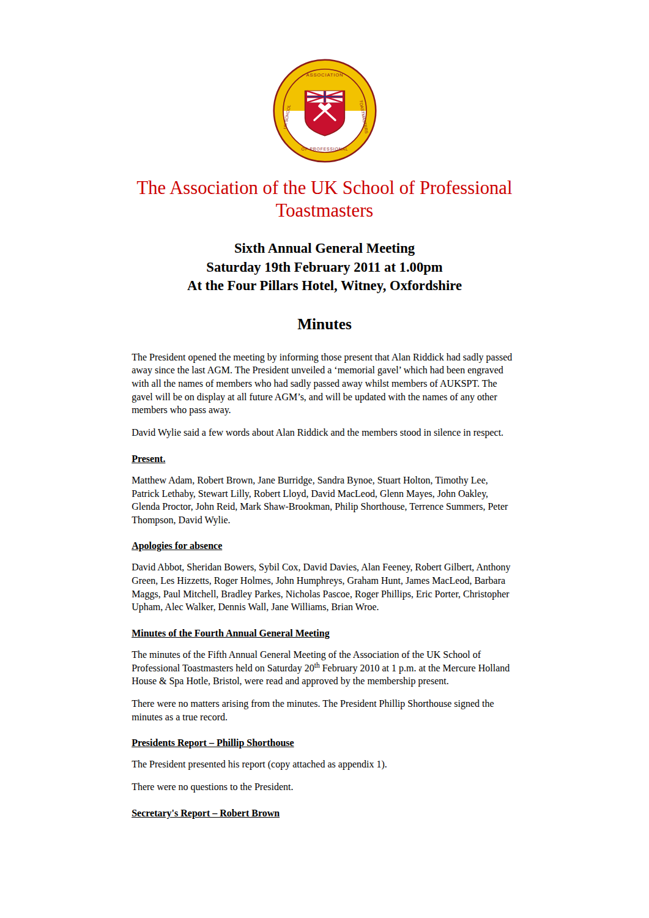ASSOCIATION OF PROFESSIONAL UK SCHOOL TOASTMASTERS
The Association of the UK School of Professional Toastmasters
Sixth Annual General Meeting
Saturday 19th February 2011 at 1.00pm
At the Four Pillars Hotel, Witney, Oxfordshire
Minutes
The President opened the meeting by informing those present that Alan Riddick had sadly passed away since the last AGM. The President unveiled a ‘memorial gavel’ which had been engraved with all the names of members who had sadly passed away whilst members of AUKSPT. The gavel will be on display at all future AGM’s, and will be updated with the names of any other members who pass away.
David Wylie said a few words about Alan Riddick and the members stood in silence in respect.
Present.
Matthew Adam, Robert Brown, Jane Burridge, Sandra Bynoe, Stuart Holton, Timothy Lee, Patrick Lethaby, Stewart Lilly, Robert Lloyd, David MacLeod, Glenn Mayes, John Oakley, Glenda Proctor, John Reid, Mark Shaw-Brookman, Philip Shorthouse, Terrence Summers, Peter Thompson, David Wylie.
Apologies for absence
David Abbot, Sheridan Bowers, Sybil Cox, David Davies, Alan Feeney, Robert Gilbert, Anthony Green, Les Hizzetts, Roger Holmes, John Humphreys, Graham Hunt, James MacLeod, Barbara Maggs, Paul Mitchell, Bradley Parkes, Nicholas Pascoe, Roger Phillips, Eric Porter, Christopher Upham, Alec Walker, Dennis Wall, Jane Williams, Brian Wroe.
Minutes of the Fourth Annual General Meeting
The minutes of the Fifth Annual General Meeting of the Association of the UK School of Professional Toastmasters held on Saturday 20th February 2010 at 1 p.m. at the Mercure Holland House & Spa Hotle, Bristol, were read and approved by the membership present.
There were no matters arising from the minutes. The President Phillip Shorthouse signed the minutes as a true record.
Presidents Report – Phillip Shorthouse
The President presented his report (copy attached as appendix 1).
There were no questions to the President.
Secretary's Report – Robert Brown